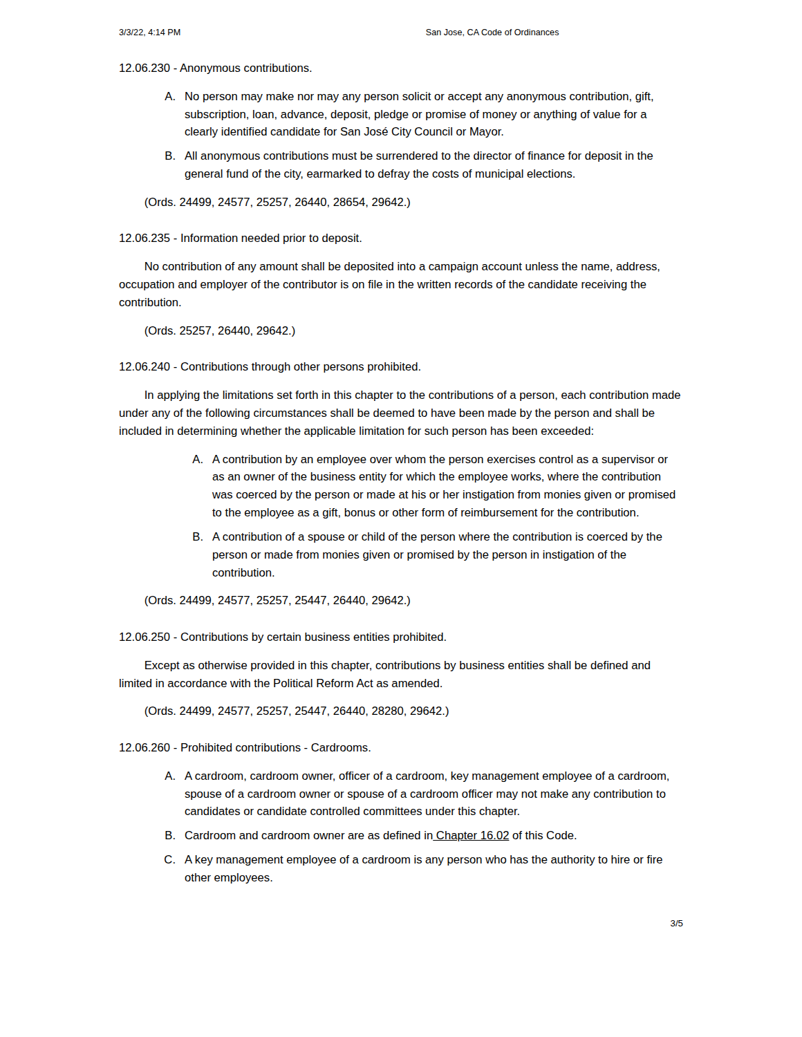3/3/22, 4:14 PM San Jose, CA Code of Ordinances
12.06.230 - Anonymous contributions.
No person may make nor may any person solicit or accept any anonymous contribution, gift, subscription, loan, advance, deposit, pledge or promise of money or anything of value for a clearly identified candidate for San José City Council or Mayor.
All anonymous contributions must be surrendered to the director of finance for deposit in the general fund of the city, earmarked to defray the costs of municipal elections.
(Ords. 24499, 24577, 25257, 26440, 28654, 29642.)
12.06.235 - Information needed prior to deposit.
No contribution of any amount shall be deposited into a campaign account unless the name, address, occupation and employer of the contributor is on file in the written records of the candidate receiving the contribution.
(Ords. 25257, 26440, 29642.)
12.06.240 - Contributions through other persons prohibited.
In applying the limitations set forth in this chapter to the contributions of a person, each contribution made under any of the following circumstances shall be deemed to have been made by the person and shall be included in determining whether the applicable limitation for such person has been exceeded:
A contribution by an employee over whom the person exercises control as a supervisor or as an owner of the business entity for which the employee works, where the contribution was coerced by the person or made at his or her instigation from monies given or promised to the employee as a gift, bonus or other form of reimbursement for the contribution.
A contribution of a spouse or child of the person where the contribution is coerced by the person or made from monies given or promised by the person in instigation of the contribution.
(Ords. 24499, 24577, 25257, 25447, 26440, 29642.)
12.06.250 - Contributions by certain business entities prohibited.
Except as otherwise provided in this chapter, contributions by business entities shall be defined and limited in accordance with the Political Reform Act as amended.
(Ords. 24499, 24577, 25257, 25447, 26440, 28280, 29642.)
12.06.260 - Prohibited contributions - Cardrooms.
A cardroom, cardroom owner, officer of a cardroom, key management employee of a cardroom, spouse of a cardroom owner or spouse of a cardroom officer may not make any contribution to candidates or candidate controlled committees under this chapter.
Cardroom and cardroom owner are as defined in Chapter 16.02 of this Code.
A key management employee of a cardroom is any person who has the authority to hire or fire other employees.
3/5